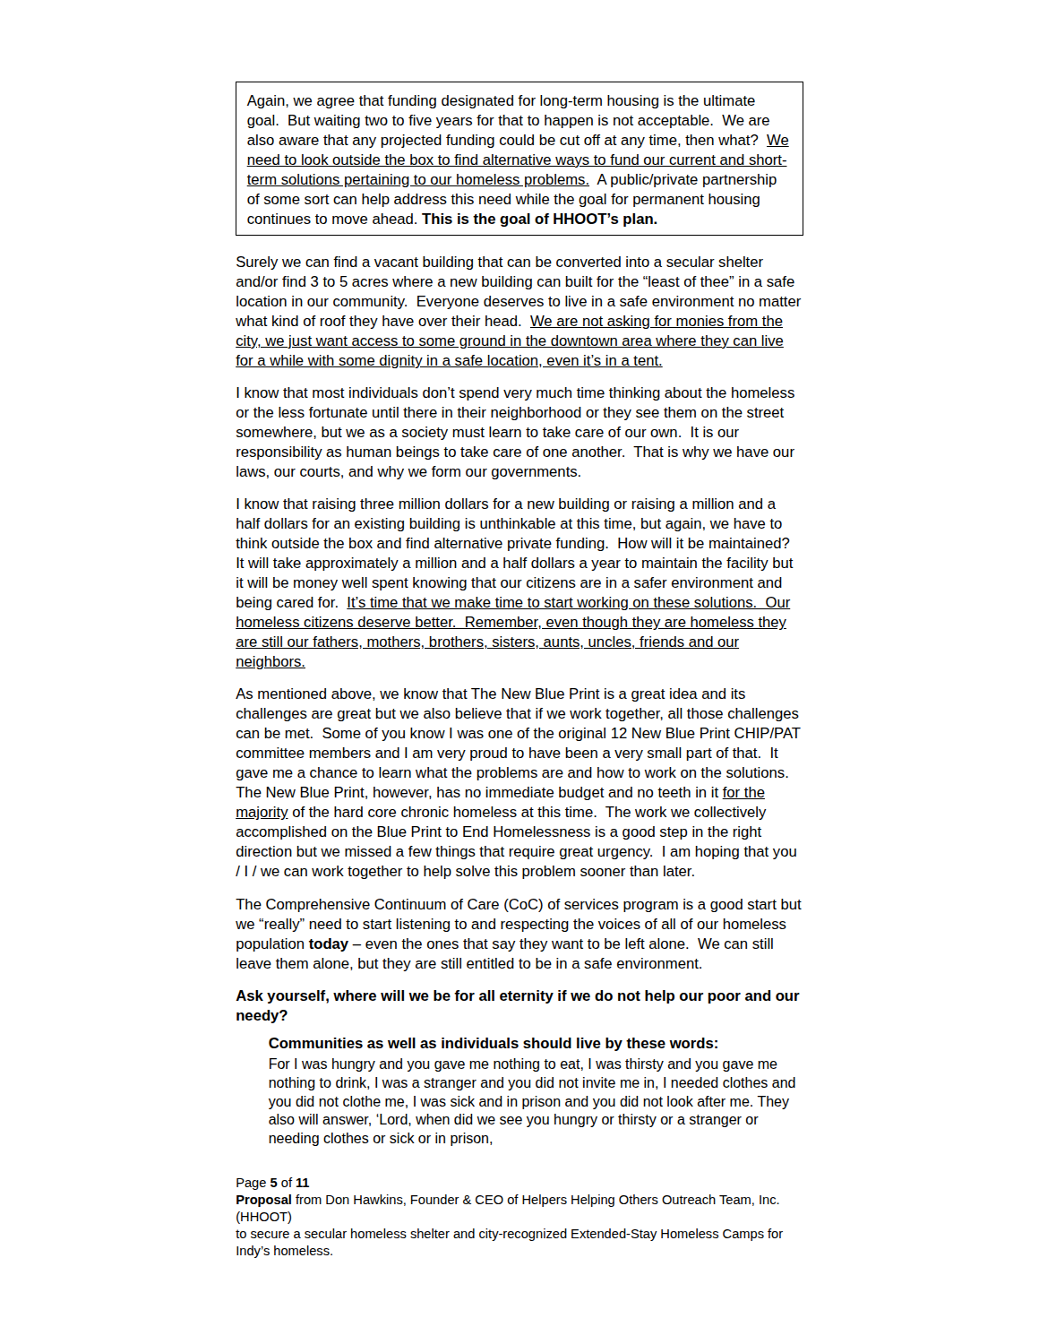Again, we agree that funding designated for long-term housing is the ultimate goal. But waiting two to five years for that to happen is not acceptable. We are also aware that any projected funding could be cut off at any time, then what? We need to look outside the box to find alternative ways to fund our current and short-term solutions pertaining to our homeless problems. A public/private partnership of some sort can help address this need while the goal for permanent housing continues to move ahead. This is the goal of HHOOT’s plan.
Surely we can find a vacant building that can be converted into a secular shelter and/or find 3 to 5 acres where a new building can built for the “least of thee” in a safe location in our community. Everyone deserves to live in a safe environment no matter what kind of roof they have over their head. We are not asking for monies from the city, we just want access to some ground in the downtown area where they can live for a while with some dignity in a safe location, even it’s in a tent.
I know that most individuals don’t spend very much time thinking about the homeless or the less fortunate until there in their neighborhood or they see them on the street somewhere, but we as a society must learn to take care of our own. It is our responsibility as human beings to take care of one another. That is why we have our laws, our courts, and why we form our governments.
I know that raising three million dollars for a new building or raising a million and a half dollars for an existing building is unthinkable at this time, but again, we have to think outside the box and find alternative private funding. How will it be maintained? It will take approximately a million and a half dollars a year to maintain the facility but it will be money well spent knowing that our citizens are in a safer environment and being cared for. It’s time that we make time to start working on these solutions. Our homeless citizens deserve better. Remember, even though they are homeless they are still our fathers, mothers, brothers, sisters, aunts, uncles, friends and our neighbors.
As mentioned above, we know that The New Blue Print is a great idea and its challenges are great but we also believe that if we work together, all those challenges can be met. Some of you know I was one of the original 12 New Blue Print CHIP/PAT committee members and I am very proud to have been a very small part of that. It gave me a chance to learn what the problems are and how to work on the solutions. The New Blue Print, however, has no immediate budget and no teeth in it for the majority of the hard core chronic homeless at this time. The work we collectively accomplished on the Blue Print to End Homelessness is a good step in the right direction but we missed a few things that require great urgency. I am hoping that you / I / we can work together to help solve this problem sooner than later.
The Comprehensive Continuum of Care (CoC) of services program is a good start but we “really” need to start listening to and respecting the voices of all of our homeless population today – even the ones that say they want to be left alone. We can still leave them alone, but they are still entitled to be in a safe environment.
Ask yourself, where will we be for all eternity if we do not help our poor and our needy?
Communities as well as individuals should live by these words:
For I was hungry and you gave me nothing to eat, I was thirsty and you gave me nothing to drink, I was a stranger and you did not invite me in, I needed clothes and you did not clothe me, I was sick and in prison and you did not look after me. They also will answer, ‘Lord, when did we see you hungry or thirsty or a stranger or needing clothes or sick or in prison,
Page 5 of 11
Proposal from Don Hawkins, Founder & CEO of Helpers Helping Others Outreach Team, Inc. (HHOOT)
to secure a secular homeless shelter and city-recognized Extended-Stay Homeless Camps for Indy’s homeless.